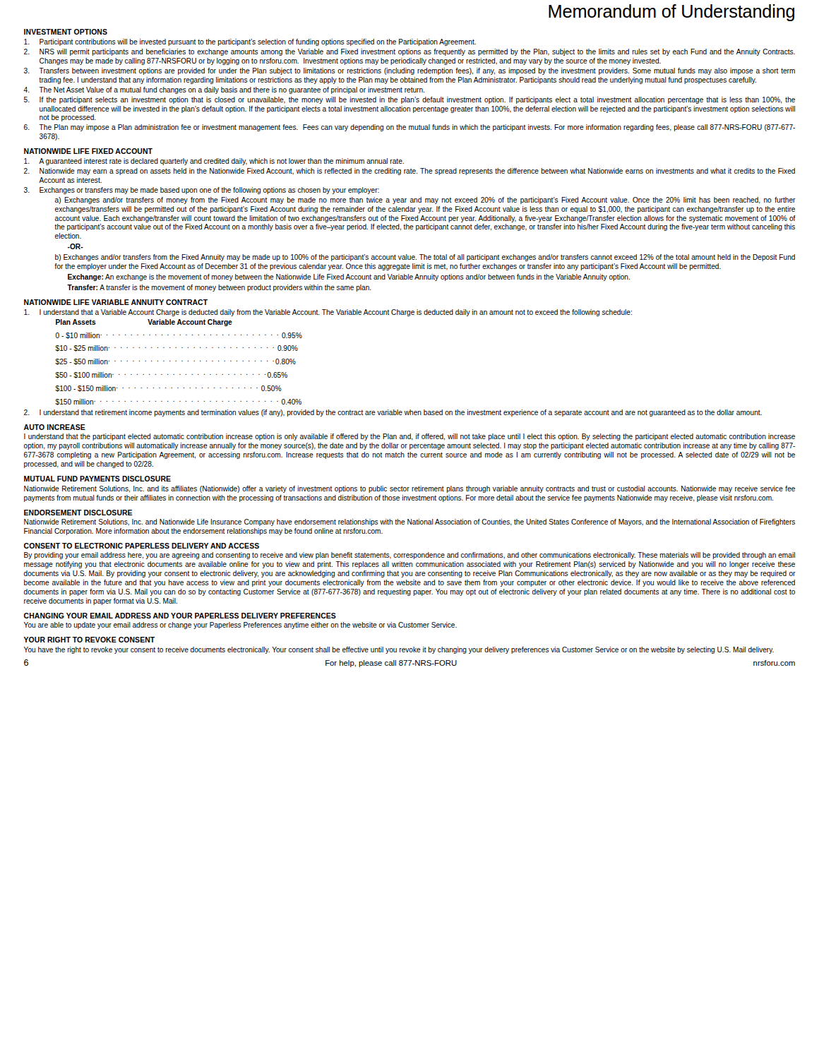Memorandum of Understanding
Investment Options
Participant contributions will be invested pursuant to the participant’s selection of funding options specified on the Participation Agreement.
NRS will permit participants and beneficiaries to exchange amounts among the Variable and Fixed investment options as frequently as permitted by the Plan, subject to the limits and rules set by each Fund and the Annuity Contracts. Changes may be made by calling 877-NRSFORU or by logging on to nrsforu.com. Investment options may be periodically changed or restricted, and may vary by the source of the money invested.
Transfers between investment options are provided for under the Plan subject to limitations or restrictions (including redemption fees), if any, as imposed by the investment providers. Some mutual funds may also impose a short term trading fee. I understand that any information regarding limitations or restrictions as they apply to the Plan may be obtained from the Plan Administrator. Participants should read the underlying mutual fund prospectuses carefully.
The Net Asset Value of a mutual fund changes on a daily basis and there is no guarantee of principal or investment return.
If the participant selects an investment option that is closed or unavailable, the money will be invested in the plan’s default investment option. If participants elect a total investment allocation percentage that is less than 100%, the unallocated difference will be invested in the plan’s default option. If the participant elects a total investment allocation percentage greater than 100%, the deferral election will be rejected and the participant’s investment option selections will not be processed.
The Plan may impose a Plan administration fee or investment management fees. Fees can vary depending on the mutual funds in which the participant invests. For more information regarding fees, please call 877-NRS-FORU (877-677-3678).
Nationwide Life Fixed Account
A guaranteed interest rate is declared quarterly and credited daily, which is not lower than the minimum annual rate.
Nationwide may earn a spread on assets held in the Nationwide Fixed Account, which is reflected in the crediting rate. The spread represents the difference between what Nationwide earns on investments and what it credits to the Fixed Account as interest.
Exchanges or transfers may be made based upon one of the following options as chosen by your employer:
a) Exchanges and/or transfers of money from the Fixed Account may be made no more than twice a year and may not exceed 20% of the participant’s Fixed Account value. Once the 20% limit has been reached, no further exchanges/transfers will be permitted out of the participant’s Fixed Account during the remainder of the calendar year. If the Fixed Account value is less than or equal to $1,000, the participant can exchange/transfer up to the entire account value. Each exchange/transfer will count toward the limitation of two exchanges/transfers out of the Fixed Account per year. Additionally, a five-year Exchange/Transfer election allows for the systematic movement of 100% of the participant’s account value out of the Fixed Account on a monthly basis over a five–year period. If elected, the participant cannot defer, exchange, or transfer into his/her Fixed Account during the five-year term without canceling this election.
-OR-
b) Exchanges and/or transfers from the Fixed Annuity may be made up to 100% of the participant’s account value. The total of all participant exchanges and/or transfers cannot exceed 12% of the total amount held in the Deposit Fund for the employer under the Fixed Account as of December 31 of the previous calendar year. Once this aggregate limit is met, no further exchanges or transfer into any participant’s Fixed Account will be permitted.
Exchange: An exchange is the movement of money between the Nationwide Life Fixed Account and Variable Annuity options and/or between funds in the Variable Annuity option.
Transfer: A transfer is the movement of money between product providers within the same plan.
Nationwide Life Variable Annuity Contract
I understand that a Variable Account Charge is deducted daily from the Variable Account. The Variable Account Charge is deducted daily in an amount not to exceed the following schedule:
| Plan Assets | Variable Account Charge |
| --- | --- |
| 0 - $10 million . . . . . . . . . . . . . . . . . . . . . . . . . . . . . . 0.95% |
| $10 - $25 million . . . . . . . . . . . . . . . . . . . . . . . . . . . . 0.90% |
| $25 - $50 million . . . . . . . . . . . . . . . . . . . . . . . . . . . . 0.80% |
| $50 - $100 million . . . . . . . . . . . . . . . . . . . . . . . . . . 0.65% |
| $100 - $150 million . . . . . . . . . . . . . . . . . . . . . . . . 0.50% |
| $150 million . . . . . . . . . . . . . . . . . . . . . . . . . . . . . . . 0.40% |
I understand that retirement income payments and termination values (if any), provided by the contract are variable when based on the investment experience of a separate account and are not guaranteed as to the dollar amount.
Auto Increase
I understand that the participant elected automatic contribution increase option is only available if offered by the Plan and, if offered, will not take place until I elect this option. By selecting the participant elected automatic contribution increase option, my payroll contributions will automatically increase annually for the money source(s), the date and by the dollar or percentage amount selected. I may stop the participant elected automatic contribution increase at any time by calling 877-677-3678 completing a new Participation Agreement, or accessing nrsforu.com. Increase requests that do not match the current source and mode as I am currently contributing will not be processed. A selected date of 02/29 will not be processed, and will be changed to 02/28.
Mutual Fund Payments Disclosure
Nationwide Retirement Solutions, Inc. and its affiliates (Nationwide) offer a variety of investment options to public sector retirement plans through variable annuity contracts and trust or custodial accounts. Nationwide may receive service fee payments from mutual funds or their affiliates in connection with the processing of transactions and distribution of those investment options. For more detail about the service fee payments Nationwide may receive, please visit nrsforu.com.
Endorsement Disclosure
Nationwide Retirement Solutions, Inc. and Nationwide Life Insurance Company have endorsement relationships with the National Association of Counties, the United States Conference of Mayors, and the International Association of Firefighters Financial Corporation. More information about the endorsement relationships may be found online at nrsforu.com.
Consent to Electronic Paperless Delivery and Access
By providing your email address here, you are agreeing and consenting to receive and view plan benefit statements, correspondence and confirmations, and other communications electronically. These materials will be provided through an email message notifying you that electronic documents are available online for you to view and print. This replaces all written communication associated with your Retirement Plan(s) serviced by Nationwide and you will no longer receive these documents via U.S. Mail. By providing your consent to electronic delivery, you are acknowledging and confirming that you are consenting to receive Plan Communications electronically, as they are now available or as they may be required or become available in the future and that you have access to view and print your documents electronically from the website and to save them from your computer or other electronic device. If you would like to receive the above referenced documents in paper form via U.S. Mail you can do so by contacting Customer Service at (877-677-3678) and requesting paper. You may opt out of electronic delivery of your plan related documents at any time. There is no additional cost to receive documents in paper format via U.S. Mail.
Changing Your Email Address and Your Paperless Delivery Preferences
You are able to update your email address or change your Paperless Preferences anytime either on the website or via Customer Service.
Your Right to Revoke Consent
You have the right to revoke your consent to receive documents electronically. Your consent shall be effective until you revoke it by changing your delivery preferences via Customer Service or on the website by selecting U.S. Mail delivery.
6 For help, please call 877-NRS-FORU nrsforu.com